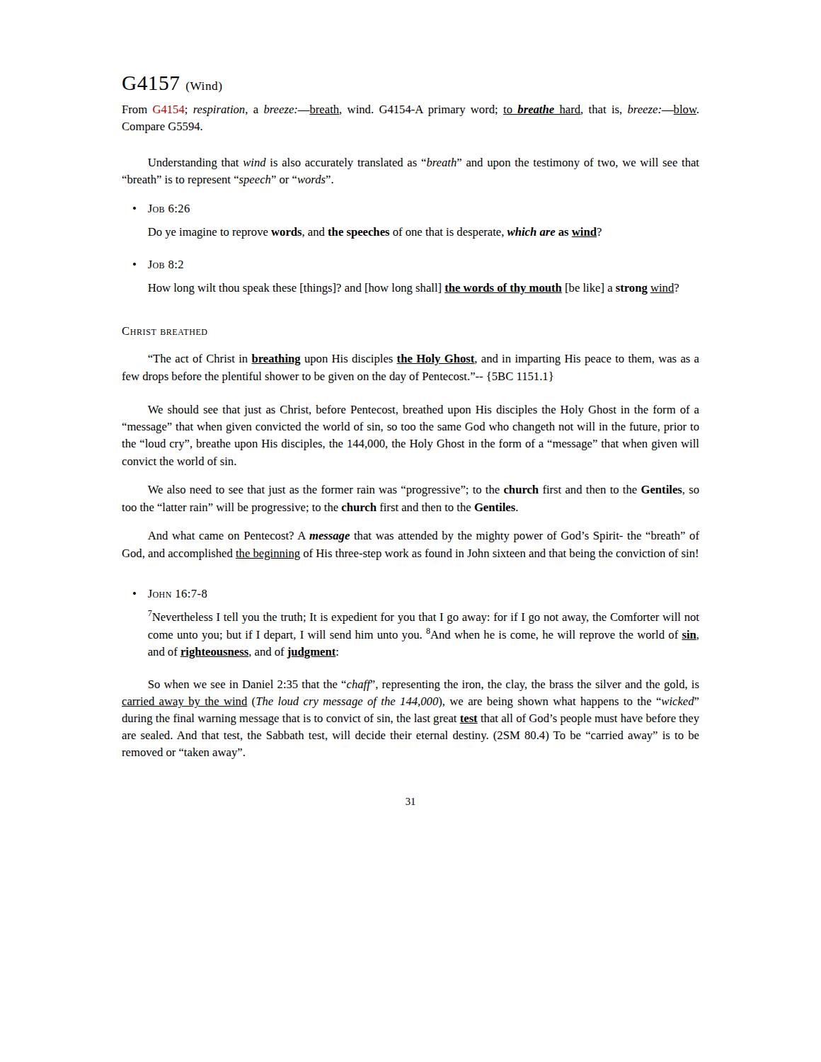G4157 (Wind)
From G4154; respiration, a breeze:—breath, wind. G4154-A primary word; to breathe hard, that is, breeze:—blow. Compare G5594.
Understanding that wind is also accurately translated as “breath” and upon the testimony of two, we will see that “breath” is to represent “speech” or “words”.
Job 6:26
Do ye imagine to reprove words, and the speeches of one that is desperate, which are as wind?
Job 8:2
How long wilt thou speak these [things]? and [how long shall] the words of thy mouth [be like] a strong wind?
Christ breathed
“The act of Christ in breathing upon His disciples the Holy Ghost, and in imparting His peace to them, was as a few drops before the plentiful shower to be given on the day of Pentecost.”-- {5BC 1151.1}
We should see that just as Christ, before Pentecost, breathed upon His disciples the Holy Ghost in the form of a “message” that when given convicted the world of sin, so too the same God who changeth not will in the future, prior to the “loud cry”, breathe upon His disciples, the 144,000, the Holy Ghost in the form of a “message” that when given will convict the world of sin.
We also need to see that just as the former rain was “progressive”; to the church first and then to the Gentiles, so too the “latter rain” will be progressive; to the church first and then to the Gentiles.
And what came on Pentecost? A message that was attended by the mighty power of God’s Spirit- the “breath” of God, and accomplished the beginning of His three-step work as found in John sixteen and that being the conviction of sin!
John 16:7-8
7Nevertheless I tell you the truth; It is expedient for you that I go away: for if I go not away, the Comforter will not come unto you; but if I depart, I will send him unto you. 8And when he is come, he will reprove the world of sin, and of righteousness, and of judgment:
So when we see in Daniel 2:35 that the “chaff”, representing the iron, the clay, the brass the silver and the gold, is carried away by the wind (The loud cry message of the 144,000), we are being shown what happens to the “wicked” during the final warning message that is to convict of sin, the last great test that all of God’s people must have before they are sealed. And that test, the Sabbath test, will decide their eternal destiny. (2SM 80.4) To be “carried away” is to be removed or “taken away”.
31